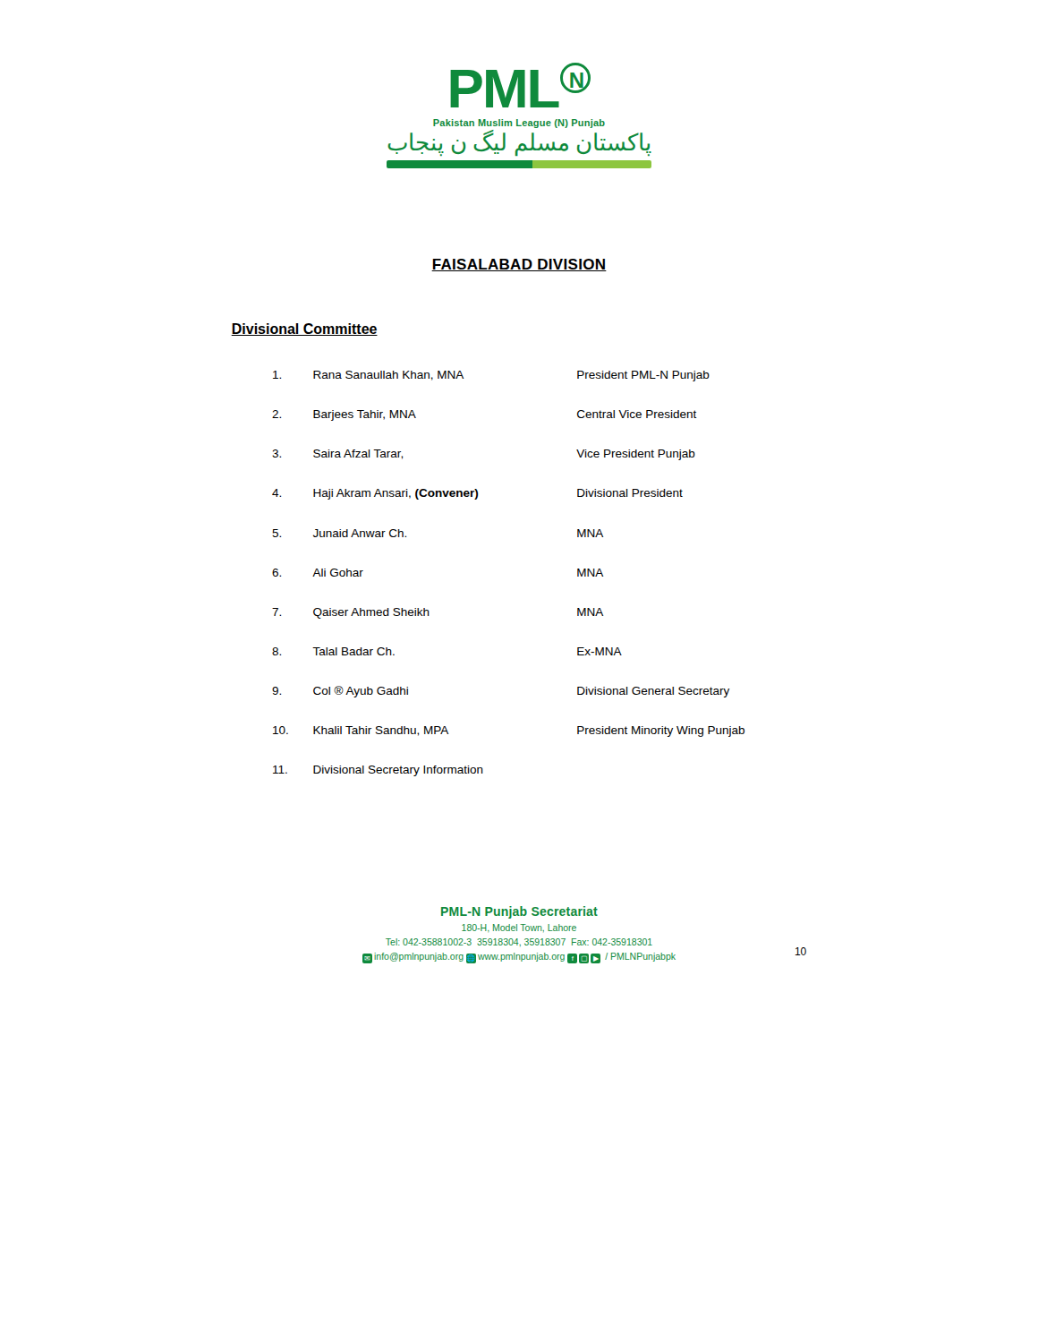PMLN
Pakistan Muslim League (N) Punjab
پاکستان مسلم لیگ ن پنجاب
FAISALABAD DIVISION
Divisional Committee
| 1. | Rana Sanaullah Khan, MNA | President PML-N Punjab |
| 2. | Barjees Tahir, MNA | Central Vice President |
| 3. | Saira Afzal Tarar, | Vice President Punjab |
| 4. | Haji Akram Ansari, (Convener) | Divisional President |
| 5. | Junaid Anwar Ch. | MNA |
| 6. | Ali Gohar | MNA |
| 7. | Qaiser Ahmed Sheikh | MNA |
| 8. | Talal Badar Ch. | Ex-MNA |
| 9. | Col ® Ayub Gadhi | Divisional General Secretary |
| 10. | Khalil Tahir Sandhu, MPA | President Minority Wing Punjab |
| 11. | Divisional Secretary Information |
PML-N Punjab Secretariat
180-H, Model Town, Lahore
Tel: 042-35881002-3 35918304, 35918307 Fax: 042-35918301
✉info@pmlnpunjab.org 🌐www.pmlnpunjab.org f▢▶ / PMLNPunjabpk
10